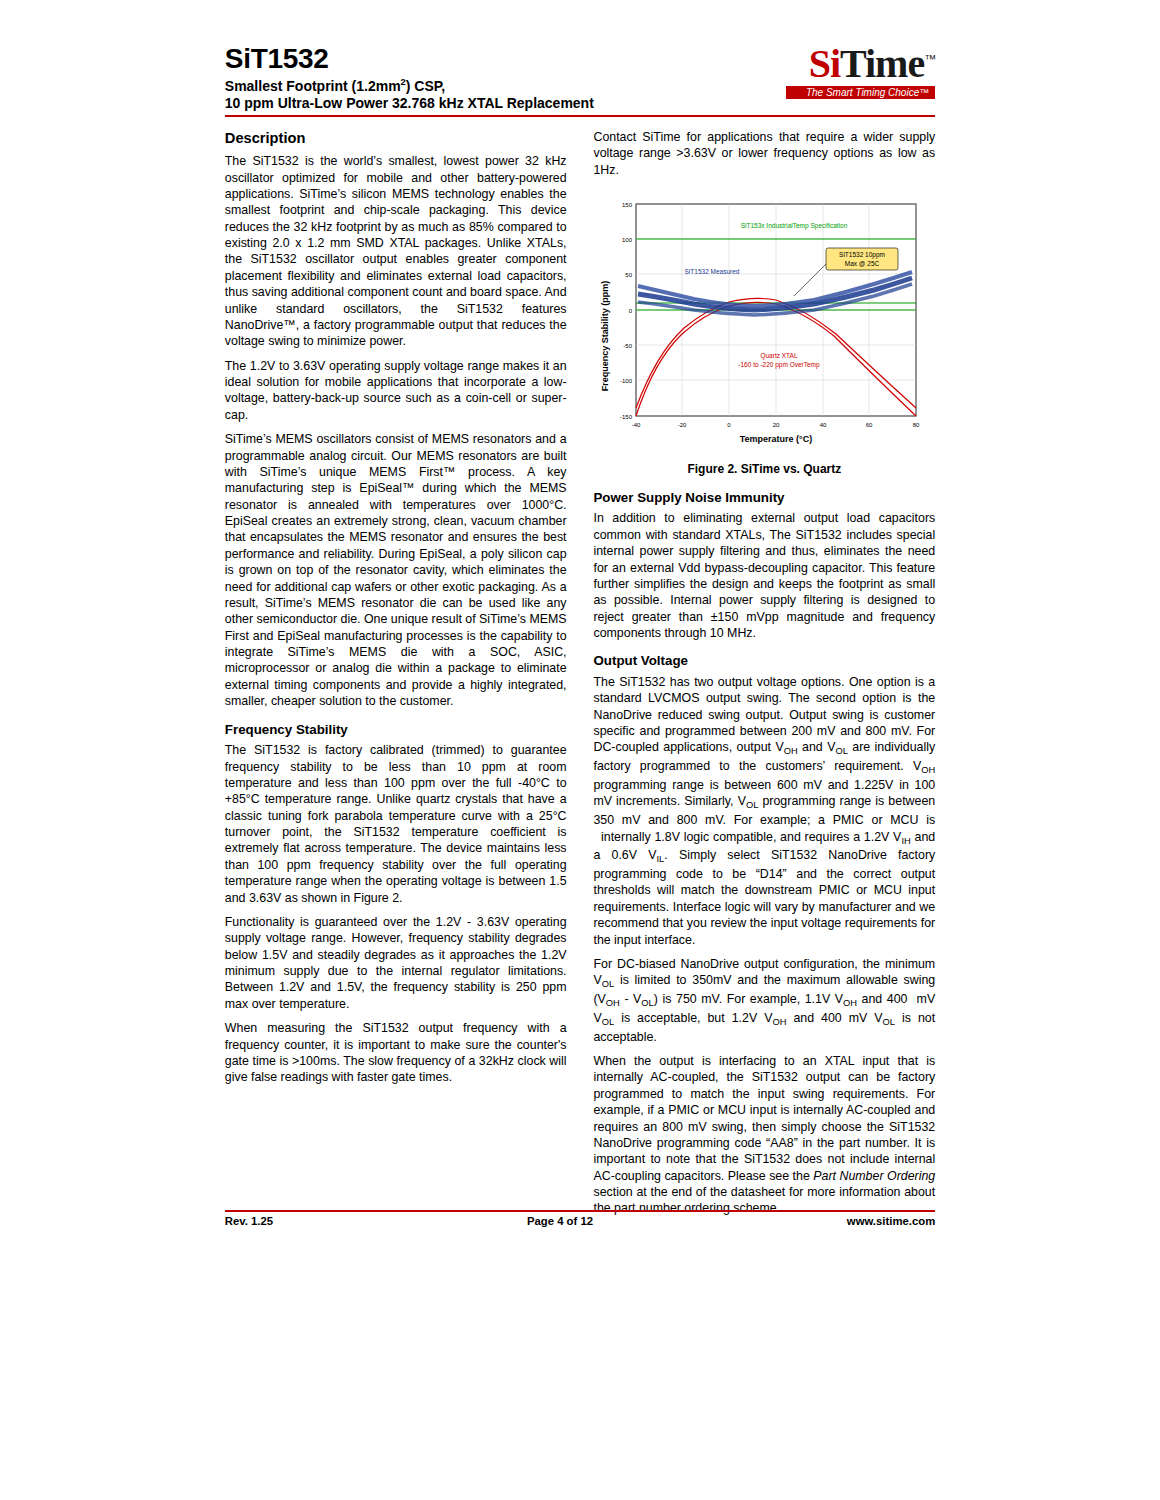SiT1532
Smallest Footprint (1.2mm2) CSP,
10 ppm Ultra-Low Power 32.768 kHz XTAL Replacement
Si Time™
The Smart Timing Choice™
Description
The SiT1532 is the world’s smallest, lowest power 32 kHz oscillator optimized for mobile and other battery-powered applications. SiTime’s silicon MEMS technology enables the smallest footprint and chip-scale packaging. This device reduces the 32 kHz footprint by as much as 85% compared to existing 2.0 x 1.2 mm SMD XTAL packages. Unlike XTALs, the SiT1532 oscillator output enables greater component placement flexibility and eliminates external load capacitors, thus saving additional component count and board space. And unlike standard oscillators, the SiT1532 features NanoDrive™, a factory programmable output that reduces the voltage swing to minimize power.
The 1.2V to 3.63V operating supply voltage range makes it an ideal solution for mobile applications that incorporate a low-voltage, battery-back-up source such as a coin-cell or super-cap.
SiTime’s MEMS oscillators consist of MEMS resonators and a programmable analog circuit. Our MEMS resonators are built with SiTime’s unique MEMS First™ process. A key manufacturing step is EpiSeal™ during which the MEMS resonator is annealed with temperatures over 1000°C. EpiSeal creates an extremely strong, clean, vacuum chamber that encapsulates the MEMS resonator and ensures the best performance and reliability. During EpiSeal, a poly silicon cap is grown on top of the resonator cavity, which eliminates the need for additional cap wafers or other exotic packaging. As a result, SiTime’s MEMS resonator die can be used like any other semiconductor die. One unique result of SiTime’s MEMS First and EpiSeal manufacturing processes is the capability to integrate SiTime’s MEMS die with a SOC, ASIC, microprocessor or analog die within a package to eliminate external timing components and provide a highly integrated, smaller, cheaper solution to the customer.
Frequency Stability
The SiT1532 is factory calibrated (trimmed) to guarantee frequency stability to be less than 10 ppm at room temperature and less than 100 ppm over the full -40°C to +85°C temperature range. Unlike quartz crystals that have a classic tuning fork parabola temperature curve with a 25°C turnover point, the SiT1532 temperature coefficient is extremely flat across temperature. The device maintains less than 100 ppm frequency stability over the full operating temperature range when the operating voltage is between 1.5 and 3.63V as shown in Figure 2.
Functionality is guaranteed over the 1.2V - 3.63V operating supply voltage range. However, frequency stability degrades below 1.5V and steadily degrades as it approaches the 1.2V minimum supply due to the internal regulator limitations. Between 1.2V and 1.5V, the frequency stability is 250 ppm max over temperature.
When measuring the SiT1532 output frequency with a frequency counter, it is important to make sure the counter's gate time is >100ms. The slow frequency of a 32kHz clock will give false readings with faster gate times.
Contact SiTime for applications that require a wider supply voltage range >3.63V or lower frequency options as low as 1Hz.
Frequency Stability (ppm) 150 100 50 0 -50 -100 -150 -40 -20 0 20 40 60 80 Temperature (°C) SiT153x IndustrialTemp Specification SiT1532 Measured Quartz XTAL -160 to -220 ppm OverTemp SiT1532 10ppm Max @ 25C
Figure 2. SiTime vs. Quartz
Power Supply Noise Immunity
In addition to eliminating external output load capacitors common with standard XTALs, The SiT1532 includes special internal power supply filtering and thus, eliminates the need for an external Vdd bypass-decoupling capacitor. This feature further simplifies the design and keeps the footprint as small as possible. Internal power supply filtering is designed to reject greater than ±150 mVpp magnitude and frequency components through 10 MHz.
Output Voltage
The SiT1532 has two output voltage options. One option is a standard LVCMOS output swing. The second option is the NanoDrive reduced swing output. Output swing is customer specific and programmed between 200 mV and 800 mV. For DC-coupled applications, output VOH and VOL are individually factory programmed to the customers’ requirement. VOH programming range is between 600 mV and 1.225V in 100 mV increments. Similarly, VOL programming range is between 350 mV and 800 mV. For example; a PMIC or MCU is internally 1.8V logic compatible, and requires a 1.2V VIH and a 0.6V VIL. Simply select SiT1532 NanoDrive factory programming code to be “D14” and the correct output thresholds will match the downstream PMIC or MCU input requirements. Interface logic will vary by manufacturer and we recommend that you review the input voltage requirements for the input interface.
For DC-biased NanoDrive output configuration, the minimum VOL is limited to 350mV and the maximum allowable swing (VOH - VOL) is 750 mV. For example, 1.1V VOH and 400 mV VOL is acceptable, but 1.2V VOH and 400 mV VOL is not acceptable.
When the output is interfacing to an XTAL input that is internally AC-coupled, the SiT1532 output can be factory programmed to match the input swing requirements. For example, if a PMIC or MCU input is internally AC-coupled and requires an 800 mV swing, then simply choose the SiT1532 NanoDrive programming code “AA8” in the part number. It is important to note that the SiT1532 does not include internal AC-coupling capacitors. Please see the Part Number Ordering section at the end of the datasheet for more information about the part number ordering scheme.
Rev. 1.25
Page 4 of 12
www.sitime.com